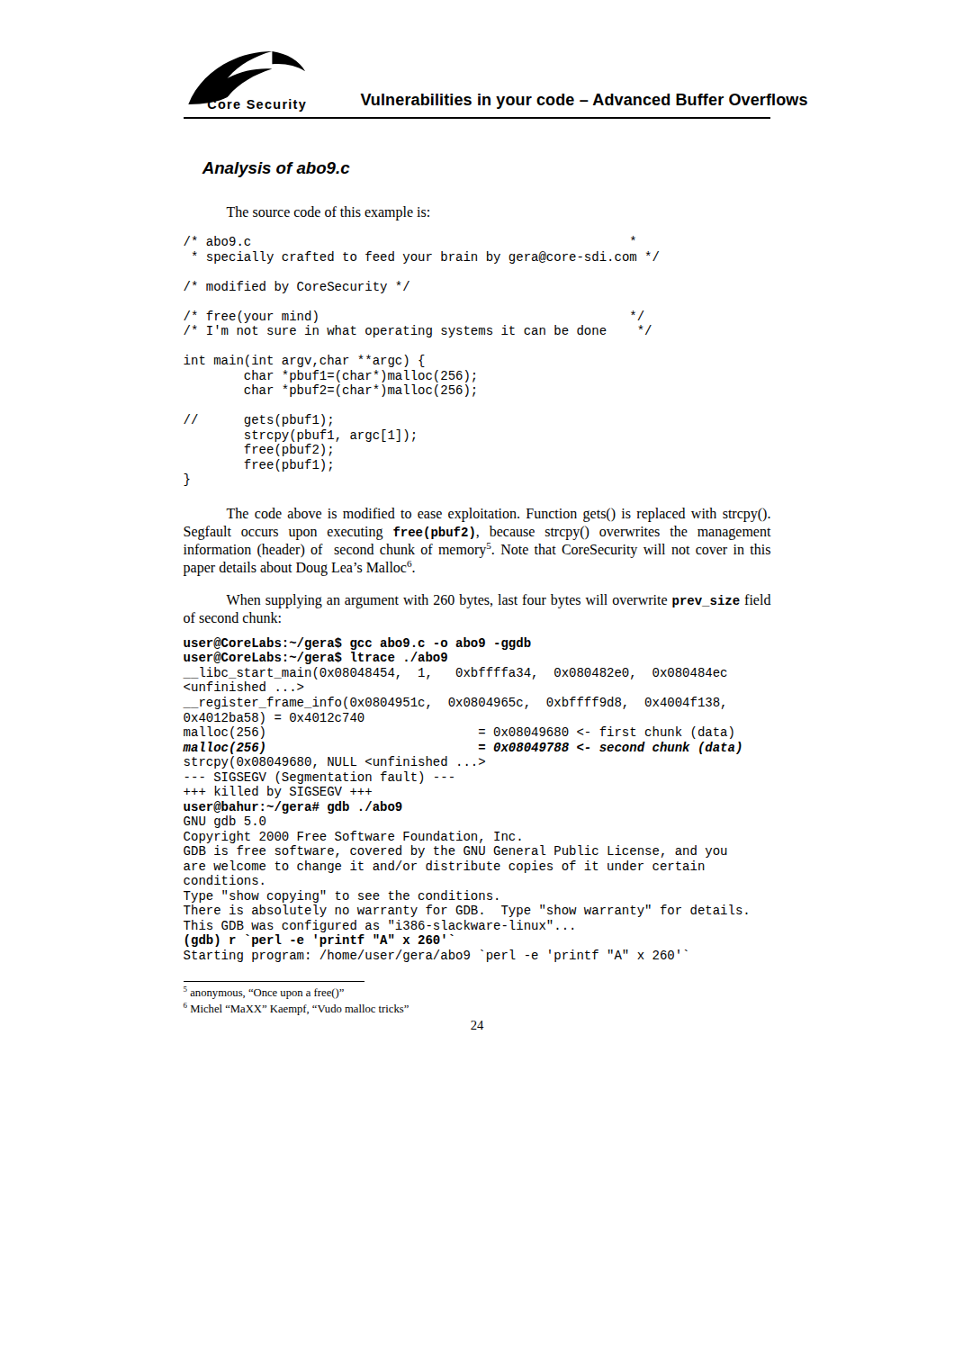Core Security Core Security
Vulnerabilities in your code – Advanced Buffer Overflows
Analysis of abo9.c
The source code of this example is:
/* abo9.c                                                  *
 * specially crafted to feed your brain by gera@core-sdi.com */

/* modified by CoreSecurity */

/* free(your mind)                                         */
/* I'm not sure in what operating systems it can be done    */

int main(int argv,char **argc) {
        char *pbuf1=(char*)malloc(256);
        char *pbuf2=(char*)malloc(256);

//      gets(pbuf1);
        strcpy(pbuf1, argc[1]);
        free(pbuf2);
        free(pbuf1);
}
The code above is modified to ease exploitation. Function gets() is replaced with strcpy(). Segfault occurs upon executing free(pbuf2), because strcpy() overwrites the management information (header) of second chunk of memory5. Note that CoreSecurity will not cover in this paper details about Doug Lea’s Malloc6.
When supplying an argument with 260 bytes, last four bytes will overwrite prev_size field of second chunk:
user@CoreLabs:~/gera$ gcc abo9.c -o abo9 -ggdb
user@CoreLabs:~/gera$ ltrace ./abo9
__libc_start_main(0x08048454,  1,   0xbffffa34,  0x080482e0,  0x080484ec
<unfinished ...>
__register_frame_info(0x0804951c,  0x0804965c,  0xbffff9d8,  0x4004f138,
0x4012ba58) = 0x4012c740
malloc(256)                            = 0x08049680 <- first chunk (data)
malloc(256)                            = 0x08049788 <- second chunk (data)
strcpy(0x08049680, NULL <unfinished ...>
--- SIGSEGV (Segmentation fault) ---
+++ killed by SIGSEGV +++
user@bahur:~/gera# gdb ./abo9
GNU gdb 5.0
Copyright 2000 Free Software Foundation, Inc.
GDB is free software, covered by the GNU General Public License, and you
are welcome to change it and/or distribute copies of it under certain
conditions.
Type "show copying" to see the conditions.
There is absolutely no warranty for GDB.  Type "show warranty" for details.
This GDB was configured as "i386-slackware-linux"...
(gdb) r `perl -e 'printf "A" x 260'`
Starting program: /home/user/gera/abo9 `perl -e 'printf "A" x 260'`
5 anonymous, “Once upon a free()”
6 Michel “MaXX” Kaempf, “Vudo malloc tricks”
24